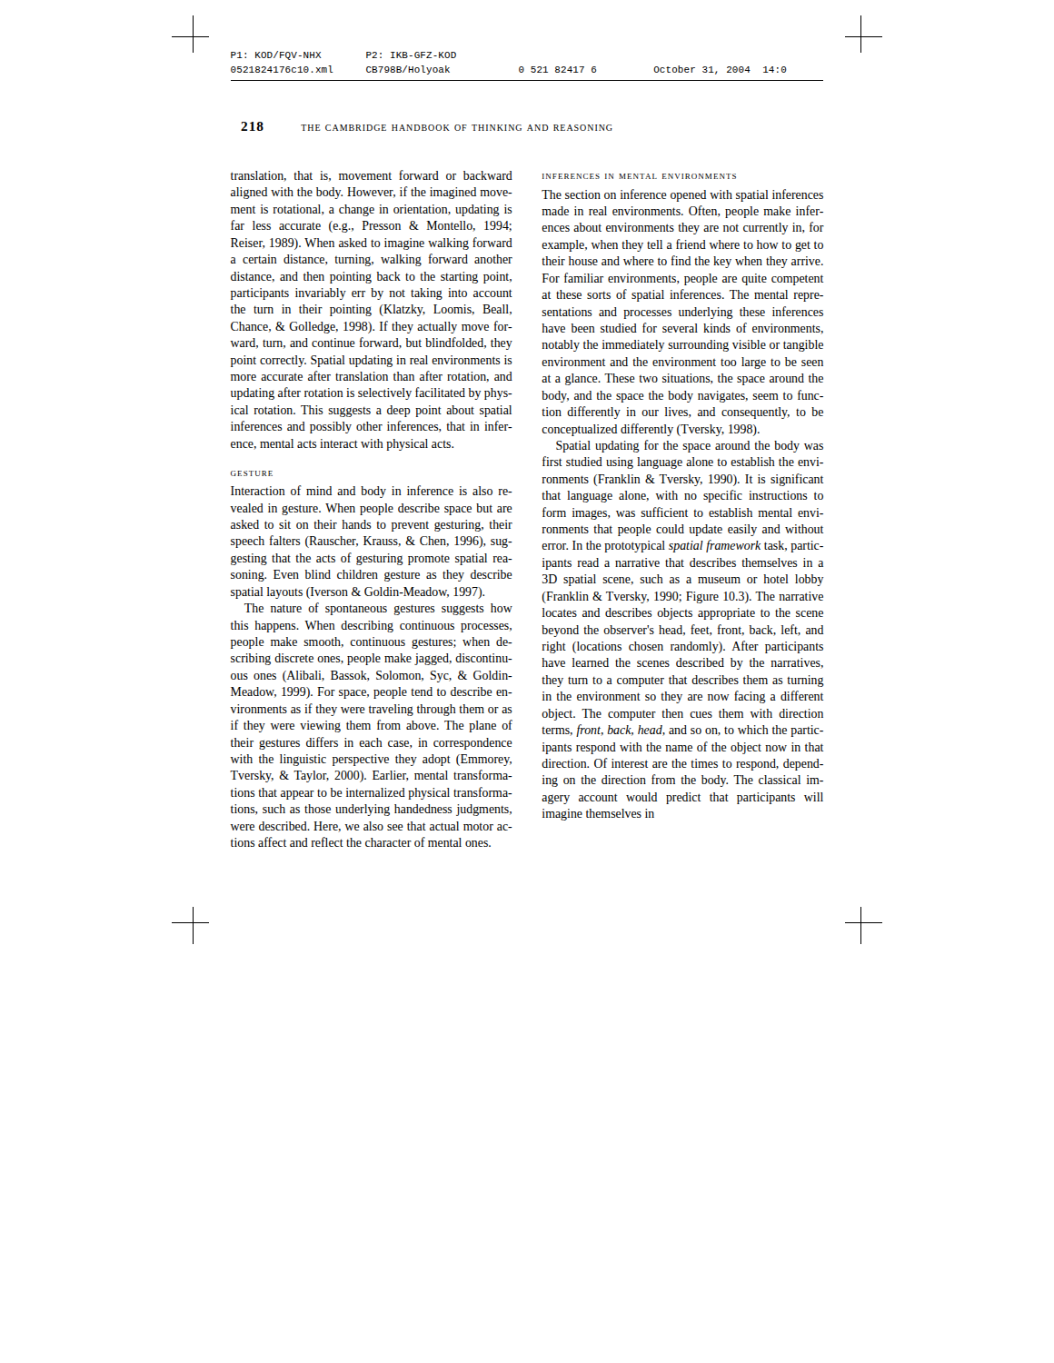P1: KOD/FQV-NHX P2: IKB-GFZ-KOD
0521824176c10.xml CB798B/Holyoak 0 521 82417 6 October 31, 200414:0
218 the cambridge handbook of thinking and reasoning
translation, that is, movement forward or backward aligned with the body. However, if the imagined movement is rotational, a change in orientation, updating is far less accurate (e.g., Presson & Montello, 1994; Reiser, 1989). When asked to imagine walking forward a certain distance, turning, walking forward another distance, and then pointing back to the starting point, participants invariably err by not taking into account the turn in their pointing (Klatzky, Loomis, Beall, Chance, & Golledge, 1998). If they actually move forward, turn, and continue forward, but blindfolded, they point correctly. Spatial updating in real environments is more accurate after translation than after rotation, and updating after rotation is selectively facilitated by physical rotation. This suggests a deep point about spatial inferences and possibly other inferences, that in inference, mental acts interact with physical acts.
gesture
Interaction of mind and body in inference is also revealed in gesture. When people describe space but are asked to sit on their hands to prevent gesturing, their speech falters (Rauscher, Krauss, & Chen, 1996), suggesting that the acts of gesturing promote spatial reasoning. Even blind children gesture as they describe spatial layouts (Iverson & Goldin-Meadow, 1997).
The nature of spontaneous gestures suggests how this happens. When describing continuous processes, people make smooth, continuous gestures; when describing discrete ones, people make jagged, discontinuous ones (Alibali, Bassok, Solomon, Syc, & Goldin-Meadow, 1999). For space, people tend to describe environments as if they were traveling through them or as if they were viewing them from above. The plane of their gestures differs in each case, in correspondence with the linguistic perspective they adopt (Emmorey, Tversky, & Taylor, 2000). Earlier, mental transformations that appear to be internalized physical transformations, such as those underlying handedness judgments, were described. Here, we also see that actual motor actions affect and reflect the character of mental ones.
inferences in mental environments
The section on inference opened with spatial inferences made in real environments. Often, people make inferences about environments they are not currently in, for example, when they tell a friend where to how to get to their house and where to find the key when they arrive. For familiar environments, people are quite competent at these sorts of spatial inferences. The mental representations and processes underlying these inferences have been studied for several kinds of environments, notably the immediately surrounding visible or tangible environment and the environment too large to be seen at a glance. These two situations, the space around the body, and the space the body navigates, seem to function differently in our lives, and consequently, to be conceptualized differently (Tversky, 1998).
Spatial updating for the space around the body was first studied using language alone to establish the environments (Franklin & Tversky, 1990). It is significant that language alone, with no specific instructions to form images, was sufficient to establish mental environments that people could update easily and without error. In the prototypical spatial framework task, participants read a narrative that describes themselves in a 3D spatial scene, such as a museum or hotel lobby (Franklin & Tversky, 1990; Figure 10.3). The narrative locates and describes objects appropriate to the scene beyond the observer's head, feet, front, back, left, and right (locations chosen randomly). After participants have learned the scenes described by the narratives, they turn to a computer that describes them as turning in the environment so they are now facing a different object. The computer then cues them with direction terms, front, back, head, and so on, to which the participants respond with the name of the object now in that direction. Of interest are the times to respond, depending on the direction from the body. The classical imagery account would predict that participants will imagine themselves in